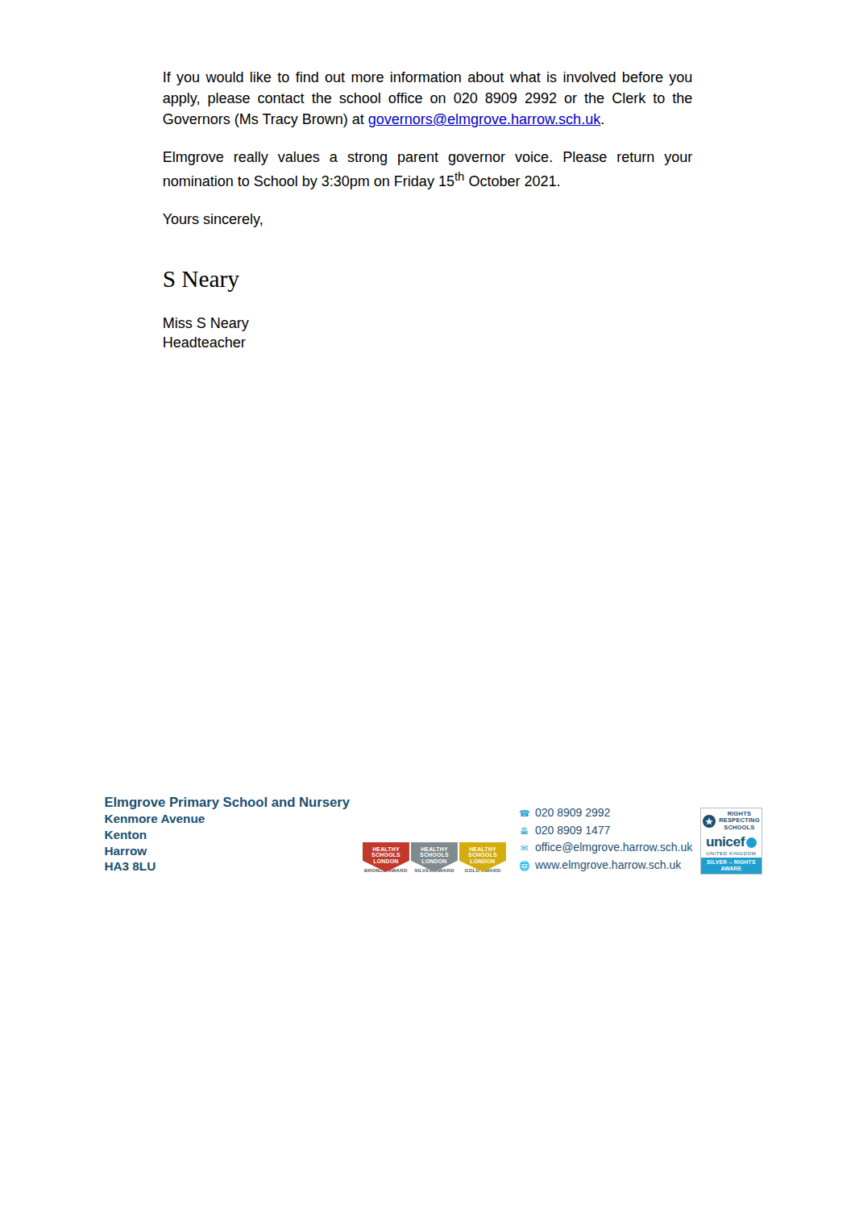If you would like to find out more information about what is involved before you apply, please contact the school office on 020 8909 2992 or the Clerk to the Governors (Ms Tracy Brown) at governors@elmgrove.harrow.sch.uk.
Elmgrove really values a strong parent governor voice. Please return your nomination to School by 3:30pm on Friday 15th October 2021.
Yours sincerely,
S Neary
Miss S Neary
Headteacher
Elmgrove Primary School and Nursery
Kenmore Avenue
Kenton
Harrow
HA3 8LU
HEALTHY
SCHOOLS
LONDON
BRONZE AWARD
HEALTHY
SCHOOLS
LONDON
SILVER AWARD
HEALTHY
SCHOOLS
LONDON
GOLD AWARD
☎020 8909 2992
🖶020 8909 1477
✉office@elmgrove.harrow.sch.uk
🌐www.elmgrove.harrow.sch.uk
★RIGHTS
RESPECTING
SCHOOLS
unicef
UNITED KINGDOM
SILVER – RIGHTS AWARE